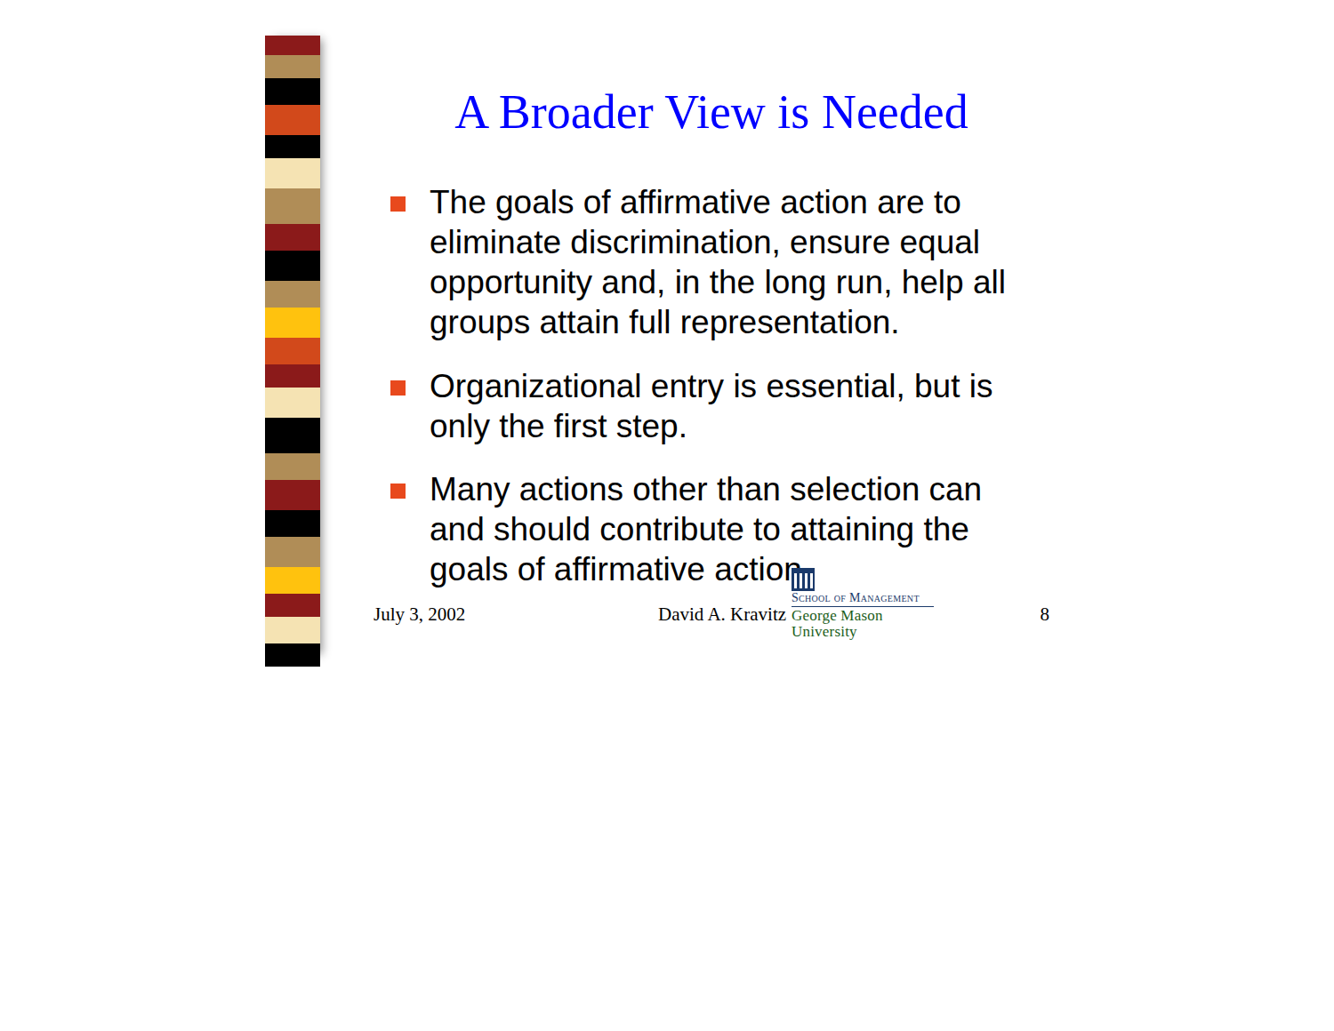A Broader View is Needed
The goals of affirmative action are to eliminate discrimination, ensure equal opportunity and, in the long run, help all groups attain full representation.
Organizational entry is essential, but is only the first step.
Many actions other than selection can and should contribute to attaining the goals of affirmative action.
July 3, 2002
David A. Kravitz
School of Management
George Mason University
8